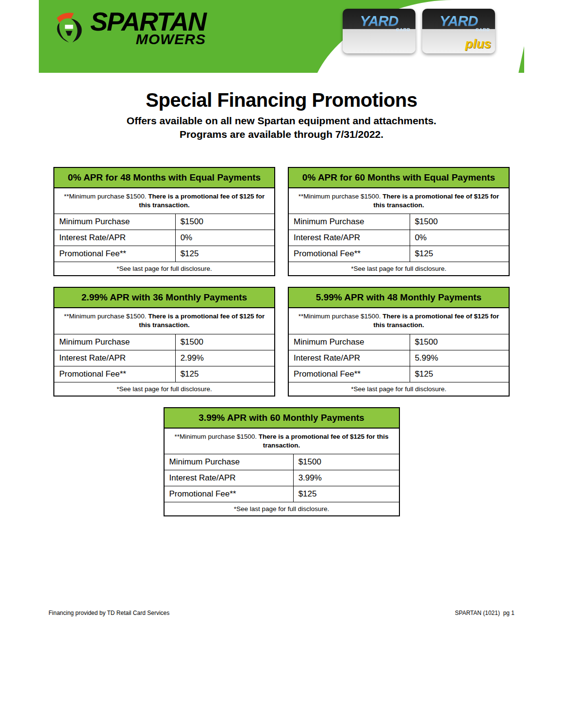SPARTAN
MOWERS
YARD
CARD
YARD
CARD
plus
Special Financing Promotions
Offers available on all new Spartan equipment and attachments.
Programs are available through 7/31/2022.
0% APR for 48 Months with Equal Payments
**Minimum purchase $1500. There is a promotional fee of $125 for this transaction.
| Minimum Purchase | $1500 |
| Interest Rate/APR | 0% |
| Promotional Fee** | $125 |
*See last page for full disclosure.
0% APR for 60 Months with Equal Payments
**Minimum purchase $1500. There is a promotional fee of $125 for this transaction.
| Minimum Purchase | $1500 |
| Interest Rate/APR | 0% |
| Promotional Fee** | $125 |
*See last page for full disclosure.
2.99% APR with 36 Monthly Payments
**Minimum purchase $1500. There is a promotional fee of $125 for this transaction.
| Minimum Purchase | $1500 |
| Interest Rate/APR | 2.99% |
| Promotional Fee** | $125 |
*See last page for full disclosure.
5.99% APR with 48 Monthly Payments
**Minimum purchase $1500. There is a promotional fee of $125 for this transaction.
| Minimum Purchase | $1500 |
| Interest Rate/APR | 5.99% |
| Promotional Fee** | $125 |
*See last page for full disclosure.
3.99% APR with 60 Monthly Payments
**Minimum purchase $1500. There is a promotional fee of $125 for this transaction.
| Minimum Purchase | $1500 |
| Interest Rate/APR | 3.99% |
| Promotional Fee** | $125 |
*See last page for full disclosure.
Financing provided by TD Retail Card Services
SPARTAN (1021) pg 1